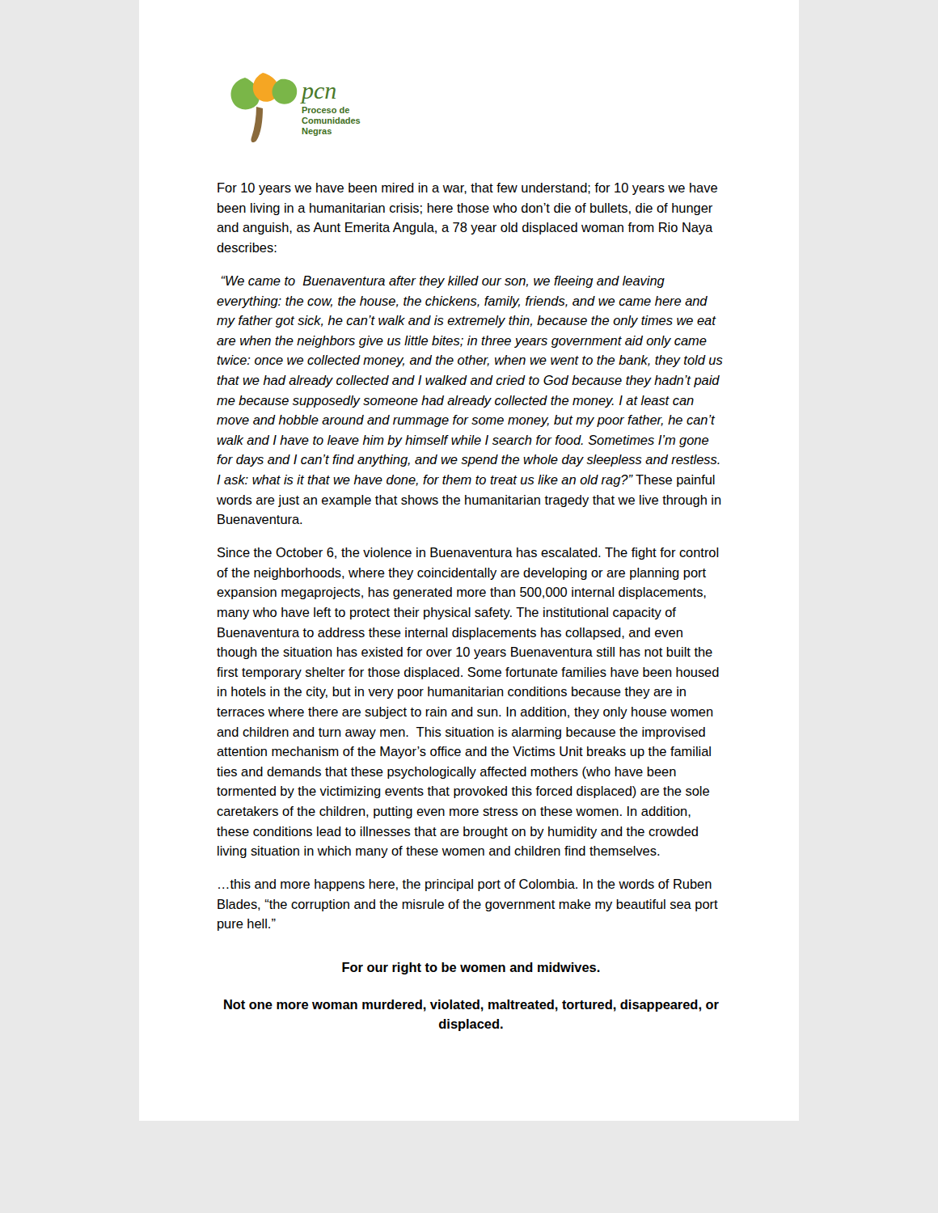pcn Proceso de Comunidades Negras
For 10 years we have been mired in a war, that few understand; for 10 years we have been living in a humanitarian crisis; here those who don’t die of bullets, die of hunger and anguish, as Aunt Emerita Angula, a 78 year old displaced woman from Rio Naya describes:
“We came to Buenaventura after they killed our son, we fleeing and leaving everything: the cow, the house, the chickens, family, friends, and we came here and my father got sick, he can’t walk and is extremely thin, because the only times we eat are when the neighbors give us little bites; in three years government aid only came twice: once we collected money, and the other, when we went to the bank, they told us that we had already collected and I walked and cried to God because they hadn’t paid me because supposedly someone had already collected the money. I at least can move and hobble around and rummage for some money, but my poor father, he can’t walk and I have to leave him by himself while I search for food. Sometimes I’m gone for days and I can’t find anything, and we spend the whole day sleepless and restless. I ask: what is it that we have done, for them to treat us like an old rag?” These painful words are just an example that shows the humanitarian tragedy that we live through in Buenaventura.
Since the October 6, the violence in Buenaventura has escalated. The fight for control of the neighborhoods, where they coincidentally are developing or are planning port expansion megaprojects, has generated more than 500,000 internal displacements, many who have left to protect their physical safety. The institutional capacity of Buenaventura to address these internal displacements has collapsed, and even though the situation has existed for over 10 years Buenaventura still has not built the first temporary shelter for those displaced. Some fortunate families have been housed in hotels in the city, but in very poor humanitarian conditions because they are in terraces where there are subject to rain and sun. In addition, they only house women and children and turn away men. This situation is alarming because the improvised attention mechanism of the Mayor’s office and the Victims Unit breaks up the familial ties and demands that these psychologically affected mothers (who have been tormented by the victimizing events that provoked this forced displaced) are the sole caretakers of the children, putting even more stress on these women. In addition, these conditions lead to illnesses that are brought on by humidity and the crowded living situation in which many of these women and children find themselves.
…this and more happens here, the principal port of Colombia. In the words of Ruben Blades, “the corruption and the misrule of the government make my beautiful sea port pure hell.”
For our right to be women and midwives.
Not one more woman murdered, violated, maltreated, tortured, disappeared, or displaced.